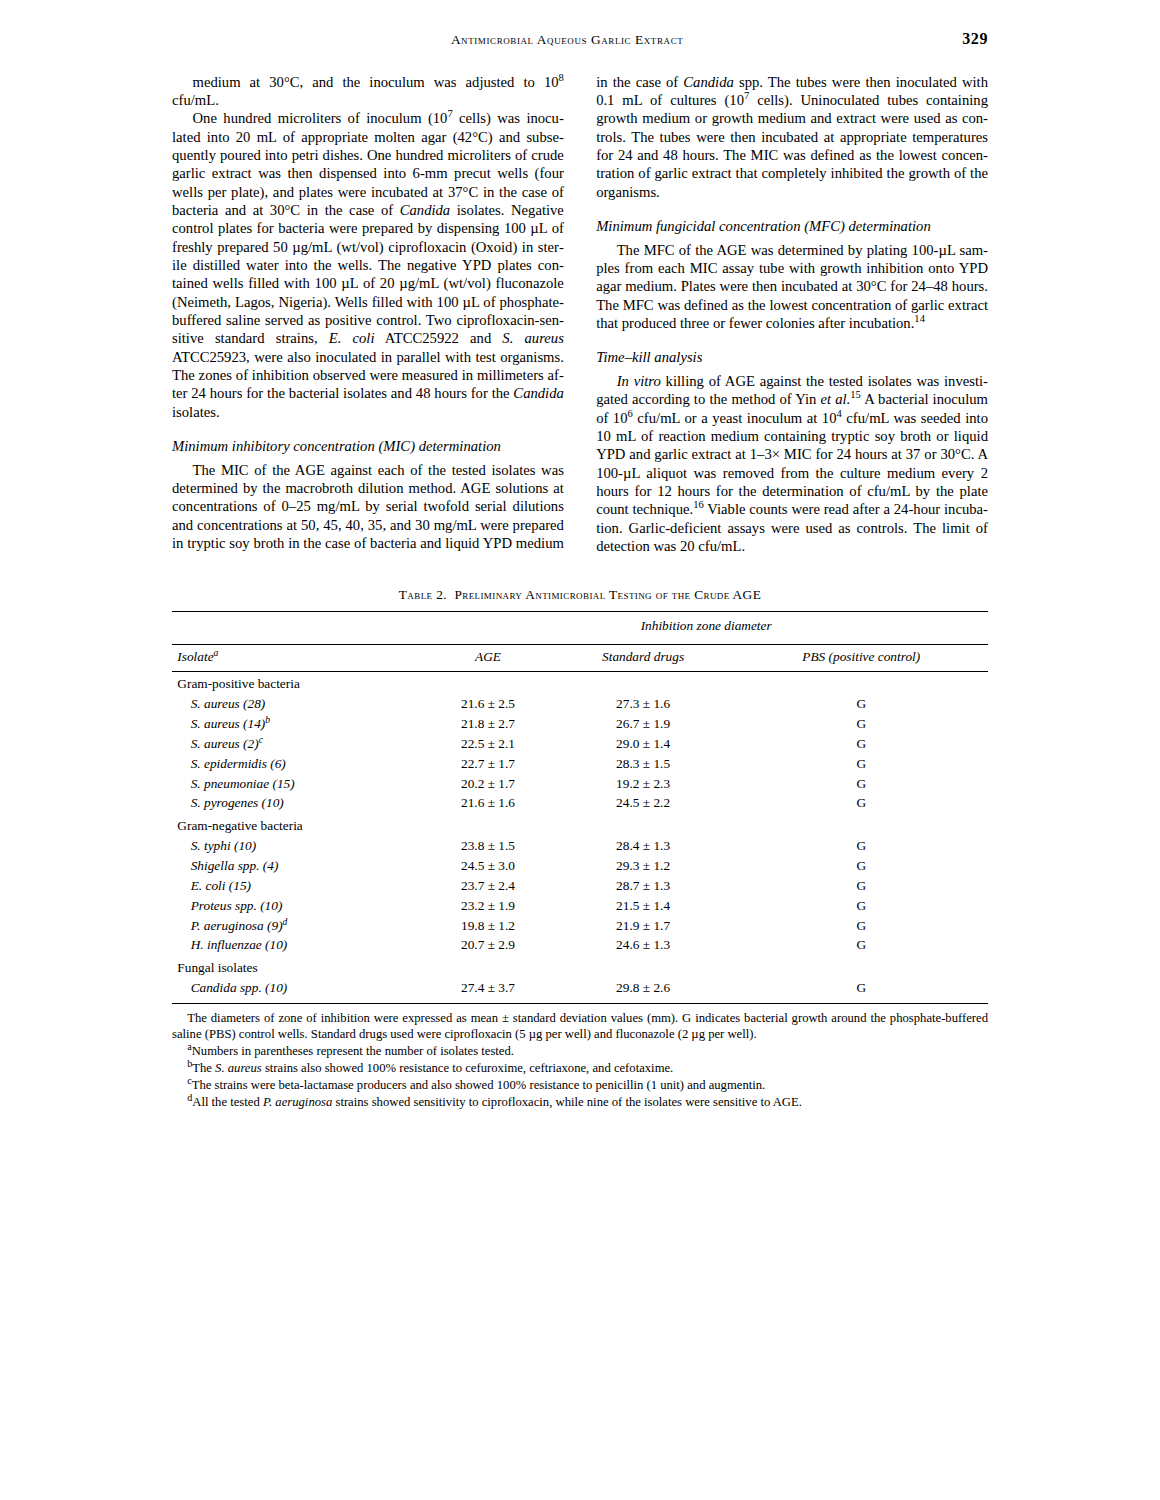Antimicrobial Aqueous Garlic Extract
329
medium at 30°C, and the inoculum was adjusted to 108 cfu/mL.
One hundred microliters of inoculum (107 cells) was inoculated into 20 mL of appropriate molten agar (42°C) and subsequently poured into petri dishes. One hundred microliters of crude garlic extract was then dispensed into 6-mm precut wells (four wells per plate), and plates were incubated at 37°C in the case of bacteria and at 30°C in the case of Candida isolates. Negative control plates for bacteria were prepared by dispensing 100 µL of freshly prepared 50 µg/mL (wt/vol) ciprofloxacin (Oxoid) in sterile distilled water into the wells. The negative YPD plates contained wells filled with 100 µL of 20 µg/mL (wt/vol) fluconazole (Neimeth, Lagos, Nigeria). Wells filled with 100 µL of phosphate-buffered saline served as positive control. Two ciprofloxacin-sensitive standard strains, E. coli ATCC25922 and S. aureus ATCC25923, were also inoculated in parallel with test organisms. The zones of inhibition observed were measured in millimeters after 24 hours for the bacterial isolates and 48 hours for the Candida isolates.
Minimum inhibitory concentration (MIC) determination
The MIC of the AGE against each of the tested isolates was determined by the macrobroth dilution method. AGE solutions at concentrations of 0–25 mg/mL by serial twofold serial dilutions and concentrations at 50, 45, 40, 35, and 30 mg/mL were prepared in tryptic soy broth in the case of bacteria and liquid YPD medium in the case of Candida spp. The tubes were then inoculated with 0.1 mL of cultures (107 cells). Uninoculated tubes containing growth medium or growth medium and extract were used as controls. The tubes were then incubated at appropriate temperatures for 24 and 48 hours. The MIC was defined as the lowest concentration of garlic extract that completely inhibited the growth of the organisms.
Minimum fungicidal concentration (MFC) determination
The MFC of the AGE was determined by plating 100-µL samples from each MIC assay tube with growth inhibition onto YPD agar medium. Plates were then incubated at 30°C for 24–48 hours. The MFC was defined as the lowest concentration of garlic extract that produced three or fewer colonies after incubation.14
Time–kill analysis
In vitro killing of AGE against the tested isolates was investigated according to the method of Yin et al.15 A bacterial inoculum of 106 cfu/mL or a yeast inoculum at 104 cfu/mL was seeded into 10 mL of reaction medium containing tryptic soy broth or liquid YPD and garlic extract at 1–3× MIC for 24 hours at 37 or 30°C. A 100-µL aliquot was removed from the culture medium every 2 hours for 12 hours for the determination of cfu/mL by the plate count technique.16 Viable counts were read after a 24-hour incubation. Garlic-deficient assays were used as controls. The limit of detection was 20 cfu/mL.
Table 2. Preliminary Antimicrobial Testing of the Crude AGE
| | Inhibition zone diameter |
| --- | --- |
| Isolate a | AGE | Standard drugs | PBS (positive control) |
| Gram-positive bacteria |
| S. aureus (28) | 21.6 ± 2.5 | 27.3 ± 1.6 | G |
| S. aureus (14) b | 21.8 ± 2.7 | 26.7 ± 1.9 | G |
| S. aureus (2) c | 22.5 ± 2.1 | 29.0 ± 1.4 | G |
| S. epidermidis (6) | 22.7 ± 1.7 | 28.3 ± 1.5 | G |
| S. pneumoniae (15) | 20.2 ± 1.7 | 19.2 ± 2.3 | G |
| S. pyrogenes (10) | 21.6 ± 1.6 | 24.5 ± 2.2 | G |
| Gram-negative bacteria |
| S. typhi (10) | 23.8 ± 1.5 | 28.4 ± 1.3 | G |
| Shigella spp. (4) | 24.5 ± 3.0 | 29.3 ± 1.2 | G |
| E. coli (15) | 23.7 ± 2.4 | 28.7 ± 1.3 | G |
| Proteus spp. (10) | 23.2 ± 1.9 | 21.5 ± 1.4 | G |
| P. aeruginosa (9) d | 19.8 ± 1.2 | 21.9 ± 1.7 | G |
| H. influenzae (10) | 20.7 ± 2.9 | 24.6 ± 1.3 | G |
| Fungal isolates |
| Candida spp. (10) | 27.4 ± 3.7 | 29.8 ± 2.6 | G |
The diameters of zone of inhibition were expressed as mean ± standard deviation values (mm). G indicates bacterial growth around the phosphate-buffered saline (PBS) control wells. Standard drugs used were ciprofloxacin (5 µg per well) and fluconazole (2 µg per well).
aNumbers in parentheses represent the number of isolates tested.
bThe S. aureus strains also showed 100% resistance to cefuroxime, ceftriaxone, and cefotaxime.
cThe strains were beta-lactamase producers and also showed 100% resistance to penicillin (1 unit) and augmentin.
dAll the tested P. aeruginosa strains showed sensitivity to ciprofloxacin, while nine of the isolates were sensitive to AGE.